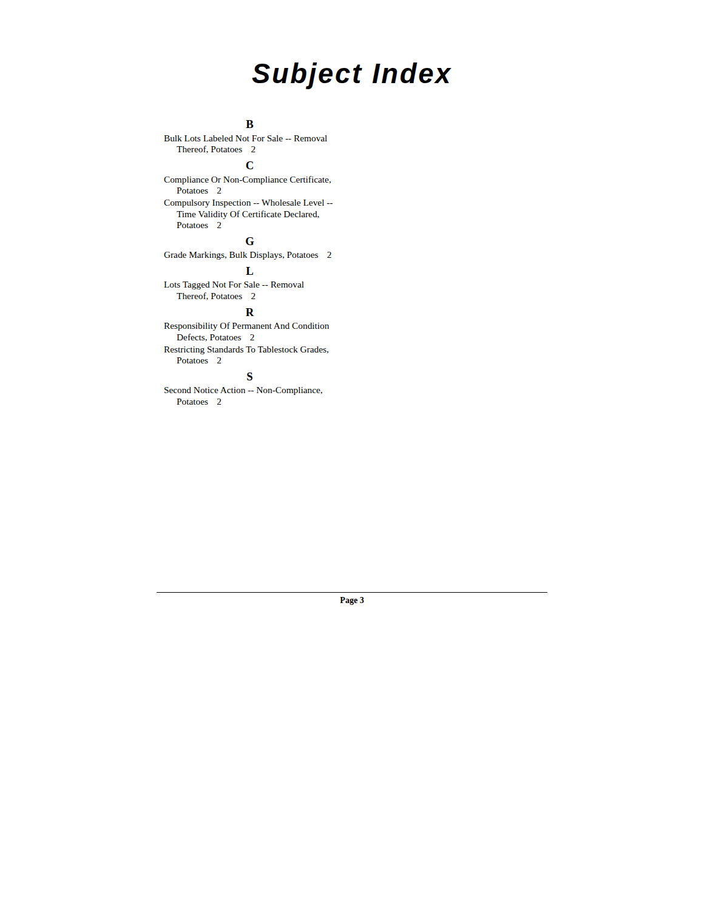Subject Index
B
Bulk Lots Labeled Not For Sale -- Removal Thereof, Potatoes 2
C
Compliance Or Non-Compliance Certificate, Potatoes 2
Compulsory Inspection -- Wholesale Level -- Time Validity Of Certificate Declared, Potatoes 2
G
Grade Markings, Bulk Displays, Potatoes 2
L
Lots Tagged Not For Sale -- Removal Thereof, Potatoes 2
R
Responsibility Of Permanent And Condition Defects, Potatoes 2
Restricting Standards To Tablestock Grades, Potatoes 2
S
Second Notice Action -- Non-Compliance, Potatoes 2
Page 3